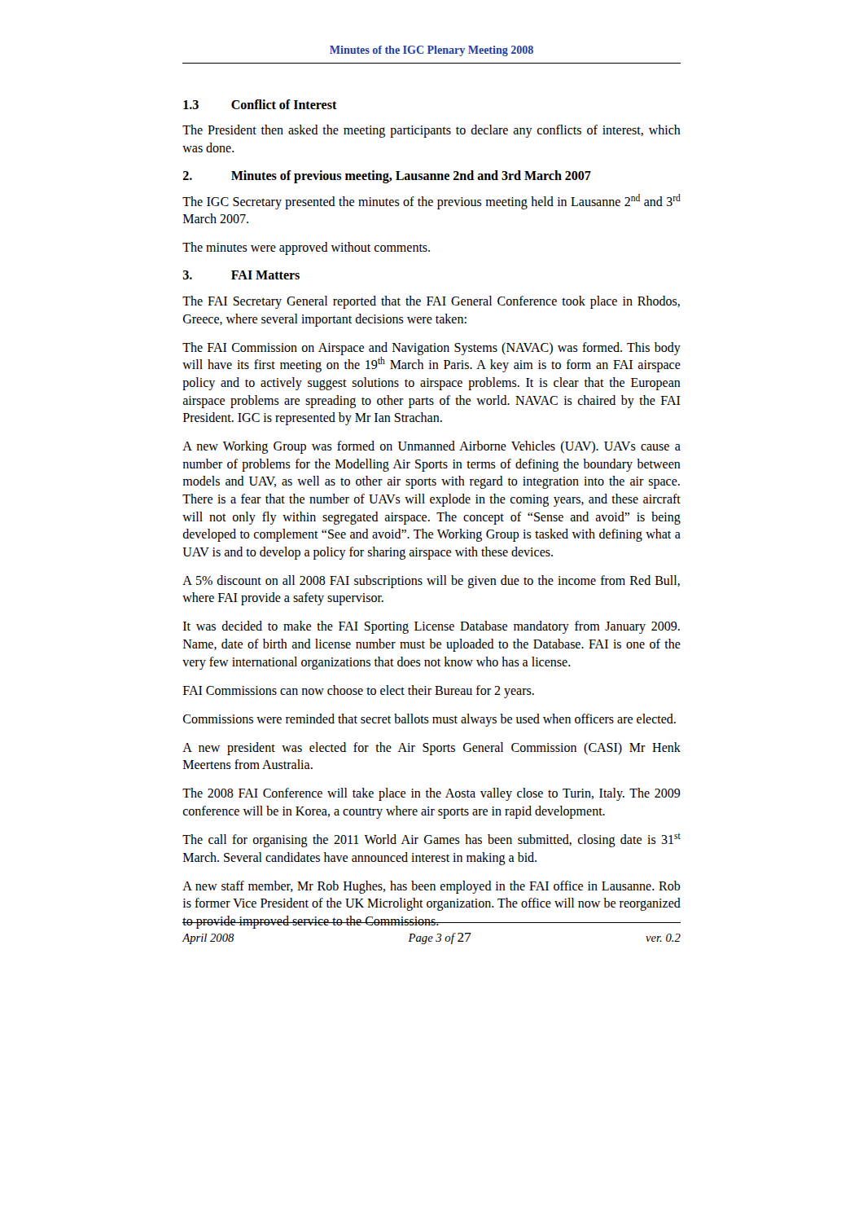Minutes of the IGC Plenary Meeting 2008
1.3 Conflict of Interest
The President then asked the meeting participants to declare any conflicts of interest, which was done.
2. Minutes of previous meeting, Lausanne 2nd and 3rd March 2007
The IGC Secretary presented the minutes of the previous meeting held in Lausanne 2nd and 3rd March 2007.
The minutes were approved without comments.
3. FAI Matters
The FAI Secretary General reported that the FAI General Conference took place in Rhodos, Greece, where several important decisions were taken:
The FAI Commission on Airspace and Navigation Systems (NAVAC) was formed. This body will have its first meeting on the 19th March in Paris. A key aim is to form an FAI airspace policy and to actively suggest solutions to airspace problems. It is clear that the European airspace problems are spreading to other parts of the world. NAVAC is chaired by the FAI President. IGC is represented by Mr Ian Strachan.
A new Working Group was formed on Unmanned Airborne Vehicles (UAV). UAVs cause a number of problems for the Modelling Air Sports in terms of defining the boundary between models and UAV, as well as to other air sports with regard to integration into the air space. There is a fear that the number of UAVs will explode in the coming years, and these aircraft will not only fly within segregated airspace. The concept of “Sense and avoid” is being developed to complement “See and avoid”. The Working Group is tasked with defining what a UAV is and to develop a policy for sharing airspace with these devices.
A 5% discount on all 2008 FAI subscriptions will be given due to the income from Red Bull, where FAI provide a safety supervisor.
It was decided to make the FAI Sporting License Database mandatory from January 2009. Name, date of birth and license number must be uploaded to the Database. FAI is one of the very few international organizations that does not know who has a license.
FAI Commissions can now choose to elect their Bureau for 2 years.
Commissions were reminded that secret ballots must always be used when officers are elected.
A new president was elected for the Air Sports General Commission (CASI) Mr Henk Meertens from Australia.
The 2008 FAI Conference will take place in the Aosta valley close to Turin, Italy. The 2009 conference will be in Korea, a country where air sports are in rapid development.
The call for organising the 2011 World Air Games has been submitted, closing date is 31st March. Several candidates have announced interest in making a bid.
A new staff member, Mr Rob Hughes, has been employed in the FAI office in Lausanne. Rob is former Vice President of the UK Microlight organization. The office will now be reorganized to provide improved service to the Commissions.
April 2008
Page 3 of 27
ver. 0.2